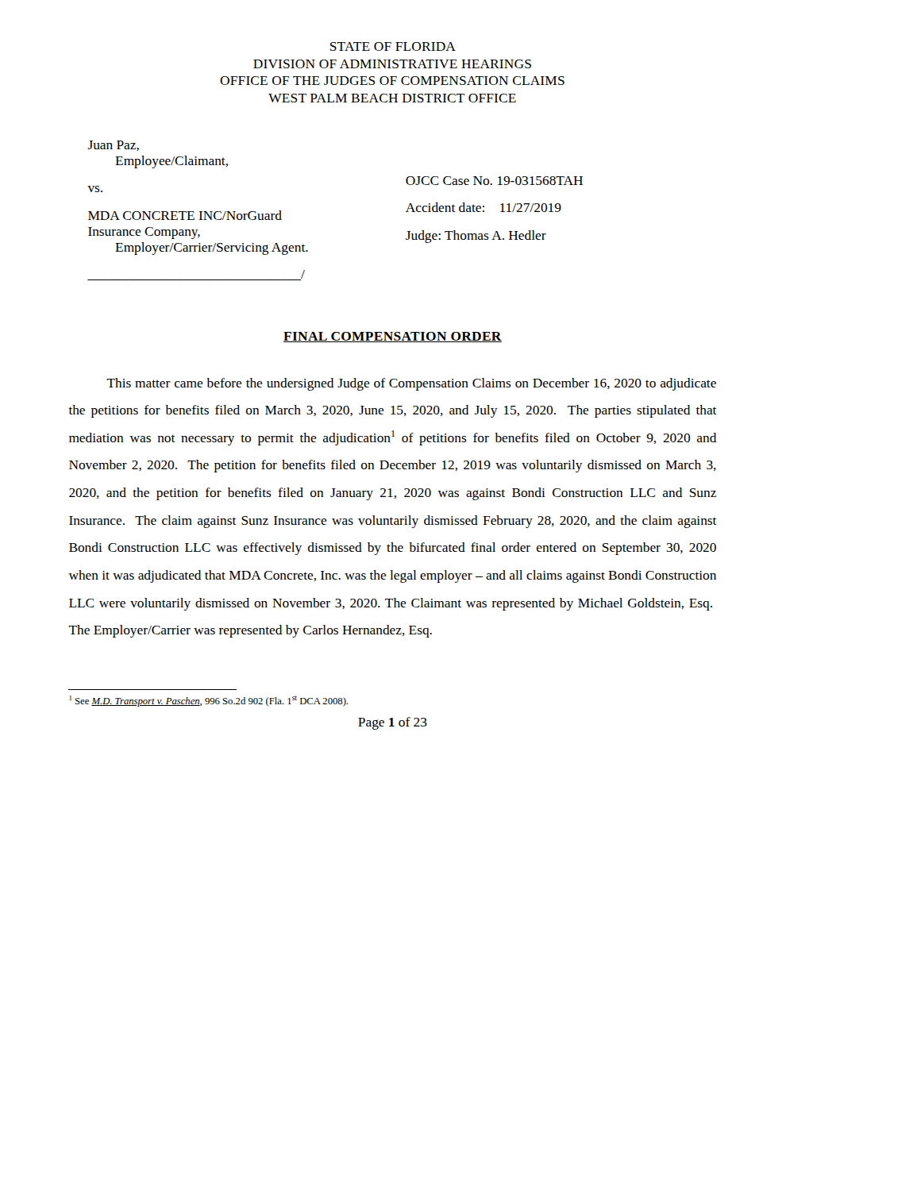STATE OF FLORIDA
DIVISION OF ADMINISTRATIVE HEARINGS
OFFICE OF THE JUDGES OF COMPENSATION CLAIMS
WEST PALM BEACH DISTRICT OFFICE
Juan Paz,
Employee/Claimant,
vs.
MDA CONCRETE INC/NorGuard
Insurance Company,
Employer/Carrier/Servicing Agent.
_______________________________/
OJCC Case No. 19-031568TAH
Accident date: 11/27/2019
Judge: Thomas A. Hedler
FINAL COMPENSATION ORDER
This matter came before the undersigned Judge of Compensation Claims on December 16, 2020 to adjudicate the petitions for benefits filed on March 3, 2020, June 15, 2020, and July 15, 2020. The parties stipulated that mediation was not necessary to permit the adjudication1 of petitions for benefits filed on October 9, 2020 and November 2, 2020. The petition for benefits filed on December 12, 2019 was voluntarily dismissed on March 3, 2020, and the petition for benefits filed on January 21, 2020 was against Bondi Construction LLC and Sunz Insurance. The claim against Sunz Insurance was voluntarily dismissed February 28, 2020, and the claim against Bondi Construction LLC was effectively dismissed by the bifurcated final order entered on September 30, 2020 when it was adjudicated that MDA Concrete, Inc. was the legal employer – and all claims against Bondi Construction LLC were voluntarily dismissed on November 3, 2020. The Claimant was represented by Michael Goldstein, Esq. The Employer/Carrier was represented by Carlos Hernandez, Esq.
1 See M.D. Transport v. Paschen, 996 So.2d 902 (Fla. 1st DCA 2008).
Page 1 of 23